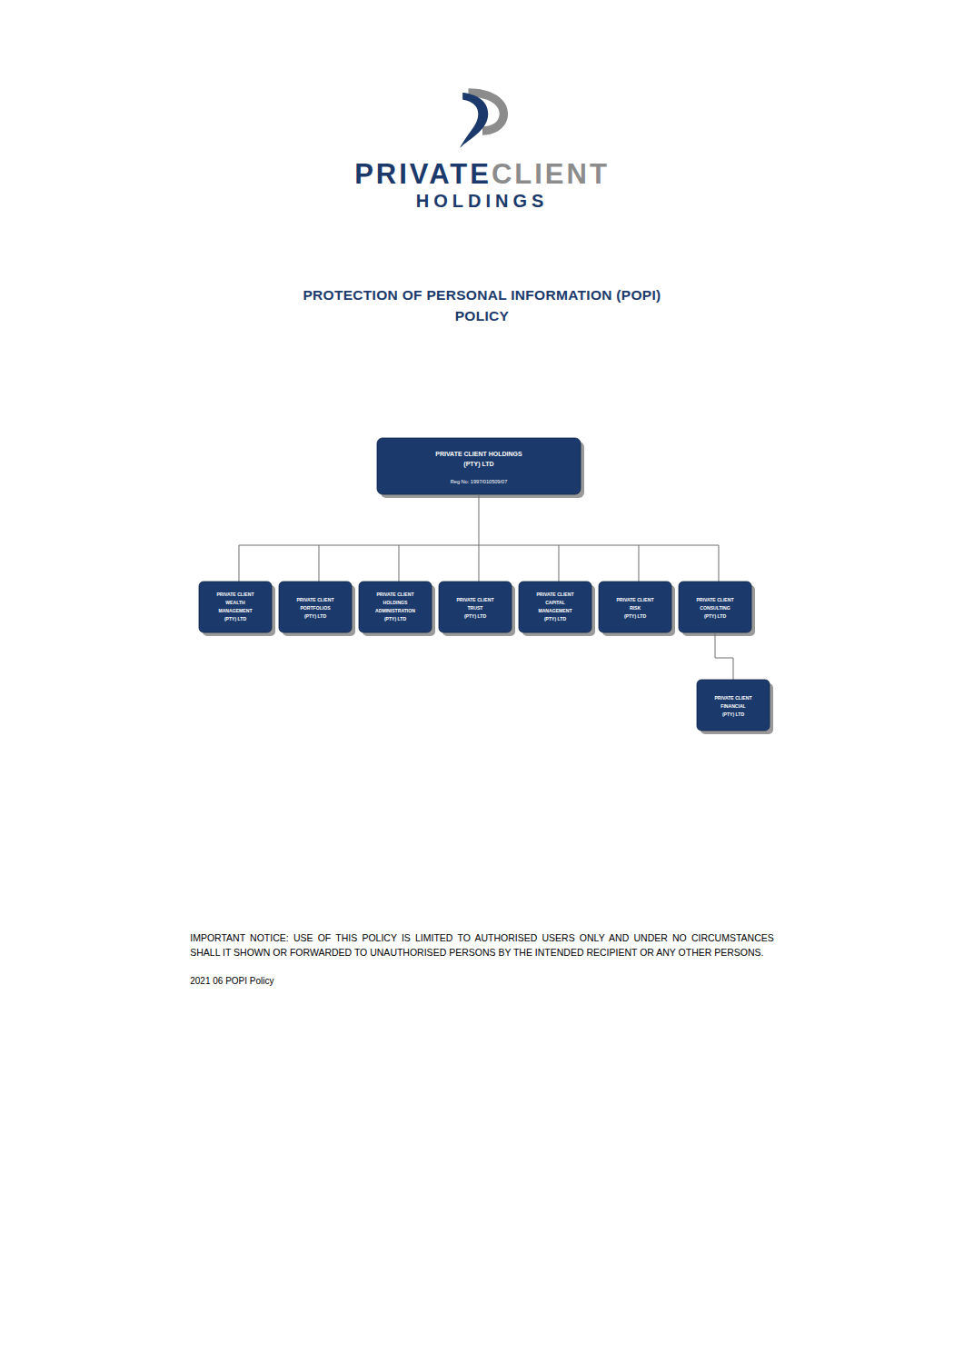PRIVATE CLIENT
HOLDINGS
PROTECTION OF PERSONAL INFORMATION (POPI)
POLICY
PRIVATE CLIENT HOLDINGS (PTY) LTD Reg No: 1997/010509/07 PRIVATE CLIENT WEALTH MANAGEMENT (PTY) LTD PRIVATE CLIENT PORTFOLIOS (PTY) LTD PRIVATE CLIENT HOLDINGS ADMINISTRATION (PTY) LTD PRIVATE CLIENT TRUST (PTY) LTD PRIVATE CLIENT CAPITAL MANAGEMENT (PTY) LTD PRIVATE CLIENT RISK (PTY) LTD PRIVATE CLIENT CONSULTING (PTY) LTD PRIVATE CLIENT FINANCIAL (PTY) LTD
IMPORTANT NOTICE: USE OF THIS POLICY IS LIMITED TO AUTHORISED USERS ONLY AND UNDER NO CIRCUMSTANCES SHALL IT SHOWN OR FORWARDED TO UNAUTHORISED PERSONS BY THE INTENDED RECIPIENT OR ANY OTHER PERSONS.
2021 06 POPI Policy